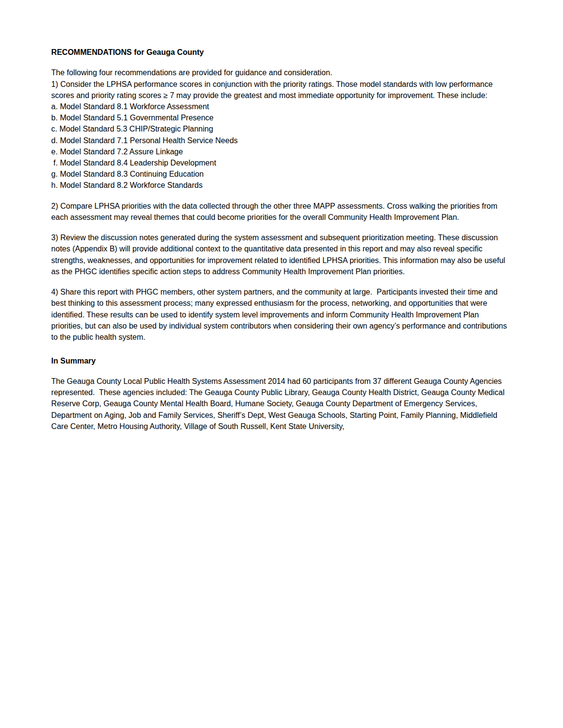RECOMMENDATIONS for Geauga County
The following four recommendations are provided for guidance and consideration.
1) Consider the LPHSA performance scores in conjunction with the priority ratings. Those model standards with low performance scores and priority rating scores ≥ 7 may provide the greatest and most immediate opportunity for improvement. These include:
a. Model Standard 8.1 Workforce Assessment
b. Model Standard 5.1 Governmental Presence
c. Model Standard 5.3 CHIP/Strategic Planning
d. Model Standard 7.1 Personal Health Service Needs
e. Model Standard 7.2 Assure Linkage
f. Model Standard 8.4 Leadership Development
g. Model Standard 8.3 Continuing Education
h. Model Standard 8.2 Workforce Standards
2) Compare LPHSA priorities with the data collected through the other three MAPP assessments. Cross walking the priorities from each assessment may reveal themes that could become priorities for the overall Community Health Improvement Plan.
3) Review the discussion notes generated during the system assessment and subsequent prioritization meeting. These discussion notes (Appendix B) will provide additional context to the quantitative data presented in this report and may also reveal specific strengths, weaknesses, and opportunities for improvement related to identified LPHSA priorities. This information may also be useful as the PHGC identifies specific action steps to address Community Health Improvement Plan priorities.
4) Share this report with PHGC members, other system partners, and the community at large. Participants invested their time and best thinking to this assessment process; many expressed enthusiasm for the process, networking, and opportunities that were identified. These results can be used to identify system level improvements and inform Community Health Improvement Plan priorities, but can also be used by individual system contributors when considering their own agency’s performance and contributions to the public health system.
In Summary
The Geauga County Local Public Health Systems Assessment 2014 had 60 participants from 37 different Geauga County Agencies represented. These agencies included: The Geauga County Public Library, Geauga County Health District, Geauga County Medical Reserve Corp, Geauga County Mental Health Board, Humane Society, Geauga County Department of Emergency Services, Department on Aging, Job and Family Services, Sheriff’s Dept, West Geauga Schools, Starting Point, Family Planning, Middlefield Care Center, Metro Housing Authority, Village of South Russell, Kent State University,